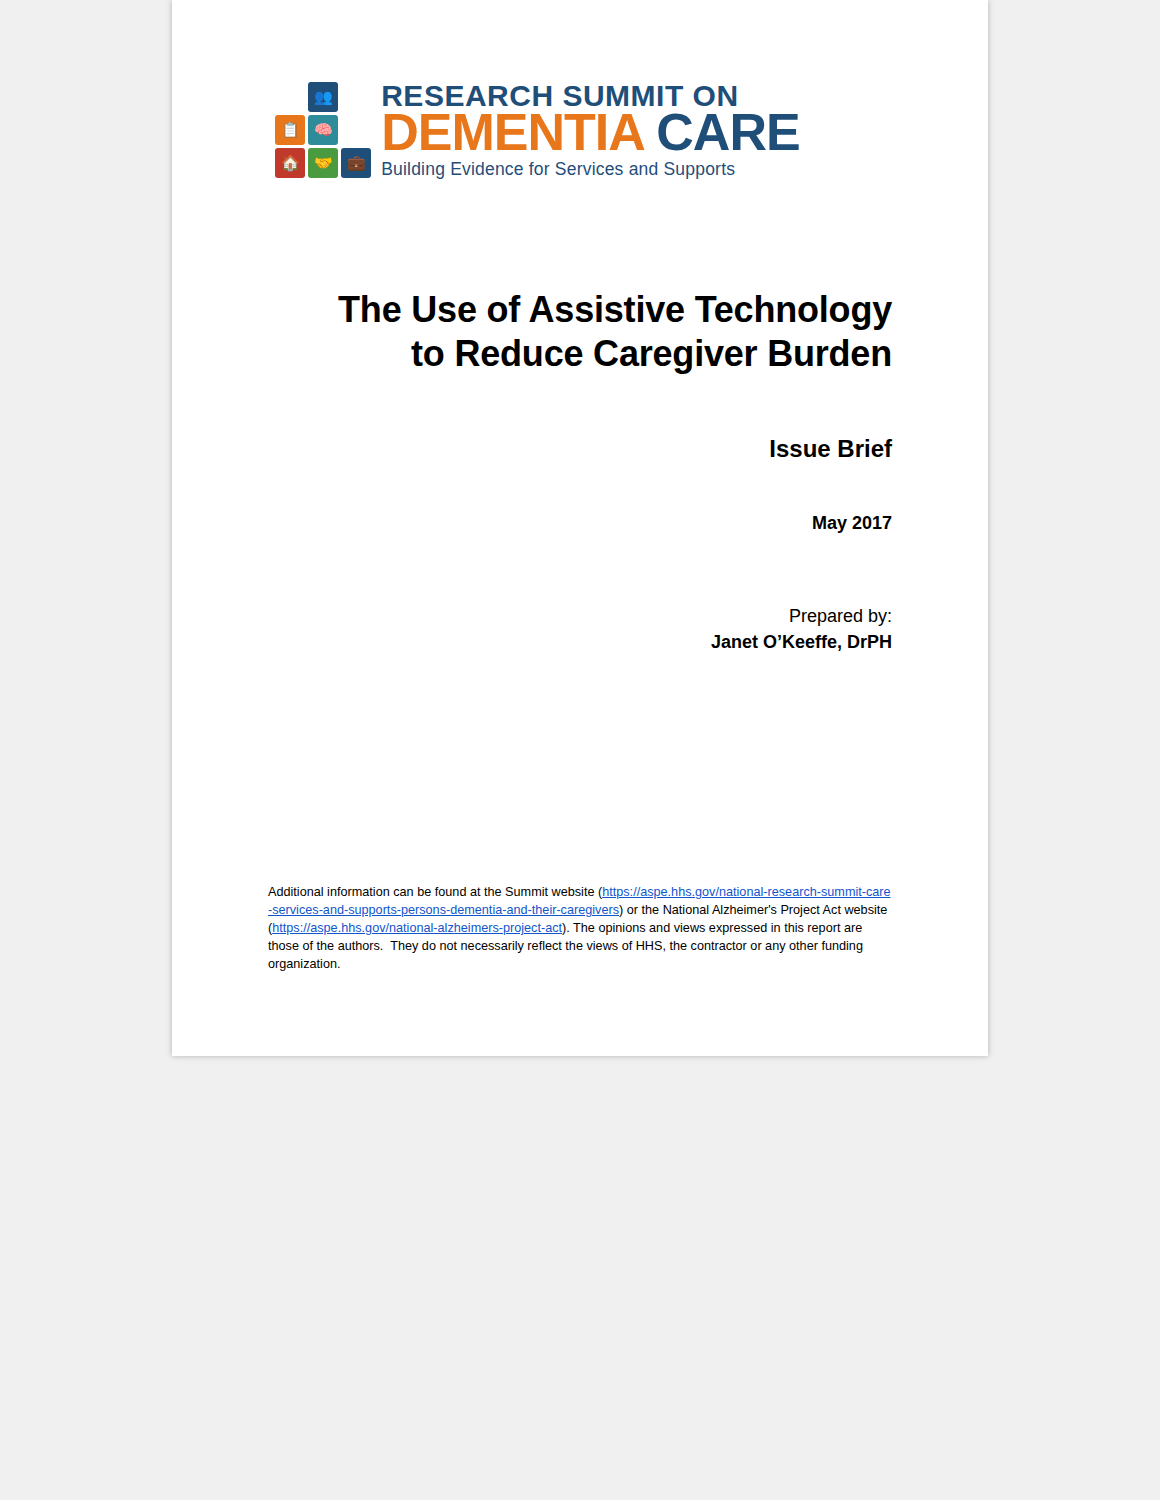👥
📋
🧠
🏠
🤝
💼
RESEARCH SUMMIT ON
DEMENTIA CARE
Building Evidence for Services and Supports
The Use of Assistive Technology
to Reduce Caregiver Burden
Issue Brief
May 2017
Prepared by:
Janet O’Keeffe, DrPH
Additional information can be found at the Summit website (https://aspe.hhs.gov/national-research-summit-care-services-and-supports-persons-dementia-and-their-caregivers) or the National Alzheimer's Project Act website (https://aspe.hhs.gov/national-alzheimers-project-act). The opinions and views expressed in this report are those of the authors. They do not necessarily reflect the views of HHS, the contractor or any other funding organization.